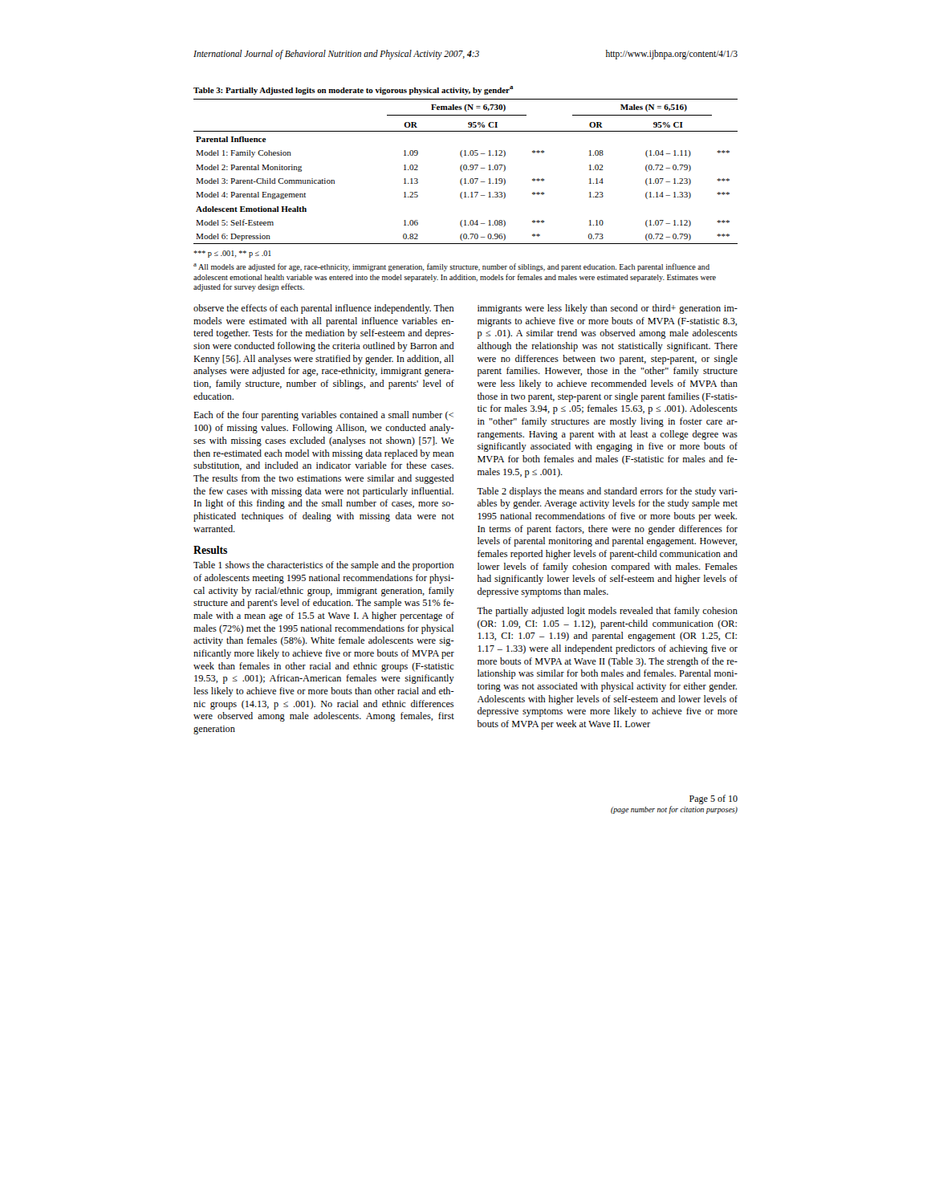International Journal of Behavioral Nutrition and Physical Activity 2007, 4:3
http://www.ijbnpa.org/content/4/1/3
Table 3: Partially Adjusted logits on moderate to vigorous physical activity, by gendera
| | Females (N = 6,730) | | Males (N = 6,516) |
| --- | --- | --- | --- |
| | OR | 95% CI | | | OR | 95% CI | |
| Parental Influence |
| Model 1: Family Cohesion | 1.09 | (1.05 – 1.12) | *** | | 1.08 | (1.04 – 1.11) | *** |
| Model 2: Parental Monitoring | 1.02 | (0.97 – 1.07) | | | 1.02 | (0.72 – 0.79) | |
| Model 3: Parent-Child Communication | 1.13 | (1.07 – 1.19) | *** | | 1.14 | (1.07 – 1.23) | *** |
| Model 4: Parental Engagement | 1.25 | (1.17 – 1.33) | *** | | 1.23 | (1.14 – 1.33) | *** |
| Adolescent Emotional Health |
| Model 5: Self-Esteem | 1.06 | (1.04 – 1.08) | *** | | 1.10 | (1.07 – 1.12) | *** |
| Model 6: Depression | 0.82 | (0.70 – 0.96) | ** | | 0.73 | (0.72 – 0.79) | *** |
*** p ≤ .001, ** p ≤ .01
a All models are adjusted for age, race-ethnicity, immigrant generation, family structure, number of siblings, and parent education. Each parental influence and adolescent emotional health variable was entered into the model separately. In addition, models for females and males were estimated separately. Estimates were adjusted for survey design effects.
observe the effects of each parental influence independently. Then models were estimated with all parental influence variables entered together. Tests for the mediation by self-esteem and depression were conducted following the criteria outlined by Barron and Kenny [56]. All analyses were stratified by gender. In addition, all analyses were adjusted for age, race-ethnicity, immigrant generation, family structure, number of siblings, and parents' level of education.
Each of the four parenting variables contained a small number (< 100) of missing values. Following Allison, we conducted analyses with missing cases excluded (analyses not shown) [57]. We then re-estimated each model with missing data replaced by mean substitution, and included an indicator variable for these cases. The results from the two estimations were similar and suggested the few cases with missing data were not particularly influential. In light of this finding and the small number of cases, more sophisticated techniques of dealing with missing data were not warranted.
Results
Table 1 shows the characteristics of the sample and the proportion of adolescents meeting 1995 national recommendations for physical activity by racial/ethnic group, immigrant generation, family structure and parent's level of education. The sample was 51% female with a mean age of 15.5 at Wave I. A higher percentage of males (72%) met the 1995 national recommendations for physical activity than females (58%). White female adolescents were significantly more likely to achieve five or more bouts of MVPA per week than females in other racial and ethnic groups (F-statistic 19.53, p ≤ .001); African-American females were significantly less likely to achieve five or more bouts than other racial and ethnic groups (14.13, p ≤ .001). No racial and ethnic differences were observed among male adolescents. Among females, first generation
immigrants were less likely than second or third+ generation immigrants to achieve five or more bouts of MVPA (F-statistic 8.3, p ≤ .01). A similar trend was observed among male adolescents although the relationship was not statistically significant. There were no differences between two parent, step-parent, or single parent families. However, those in the "other" family structure were less likely to achieve recommended levels of MVPA than those in two parent, step-parent or single parent families (F-statistic for males 3.94, p ≤ .05; females 15.63, p ≤ .001). Adolescents in "other" family structures are mostly living in foster care arrangements. Having a parent with at least a college degree was significantly associated with engaging in five or more bouts of MVPA for both females and males (F-statistic for males and females 19.5, p ≤ .001).
Table 2 displays the means and standard errors for the study variables by gender. Average activity levels for the study sample met 1995 national recommendations of five or more bouts per week. In terms of parent factors, there were no gender differences for levels of parental monitoring and parental engagement. However, females reported higher levels of parent-child communication and lower levels of family cohesion compared with males. Females had significantly lower levels of self-esteem and higher levels of depressive symptoms than males.
The partially adjusted logit models revealed that family cohesion (OR: 1.09, CI: 1.05 – 1.12), parent-child communication (OR: 1.13, CI: 1.07 – 1.19) and parental engagement (OR 1.25, CI: 1.17 – 1.33) were all independent predictors of achieving five or more bouts of MVPA at Wave II (Table 3). The strength of the relationship was similar for both males and females. Parental monitoring was not associated with physical activity for either gender. Adolescents with higher levels of self-esteem and lower levels of depressive symptoms were more likely to achieve five or more bouts of MVPA per week at Wave II. Lower
Page 5 of 10
(page number not for citation purposes)